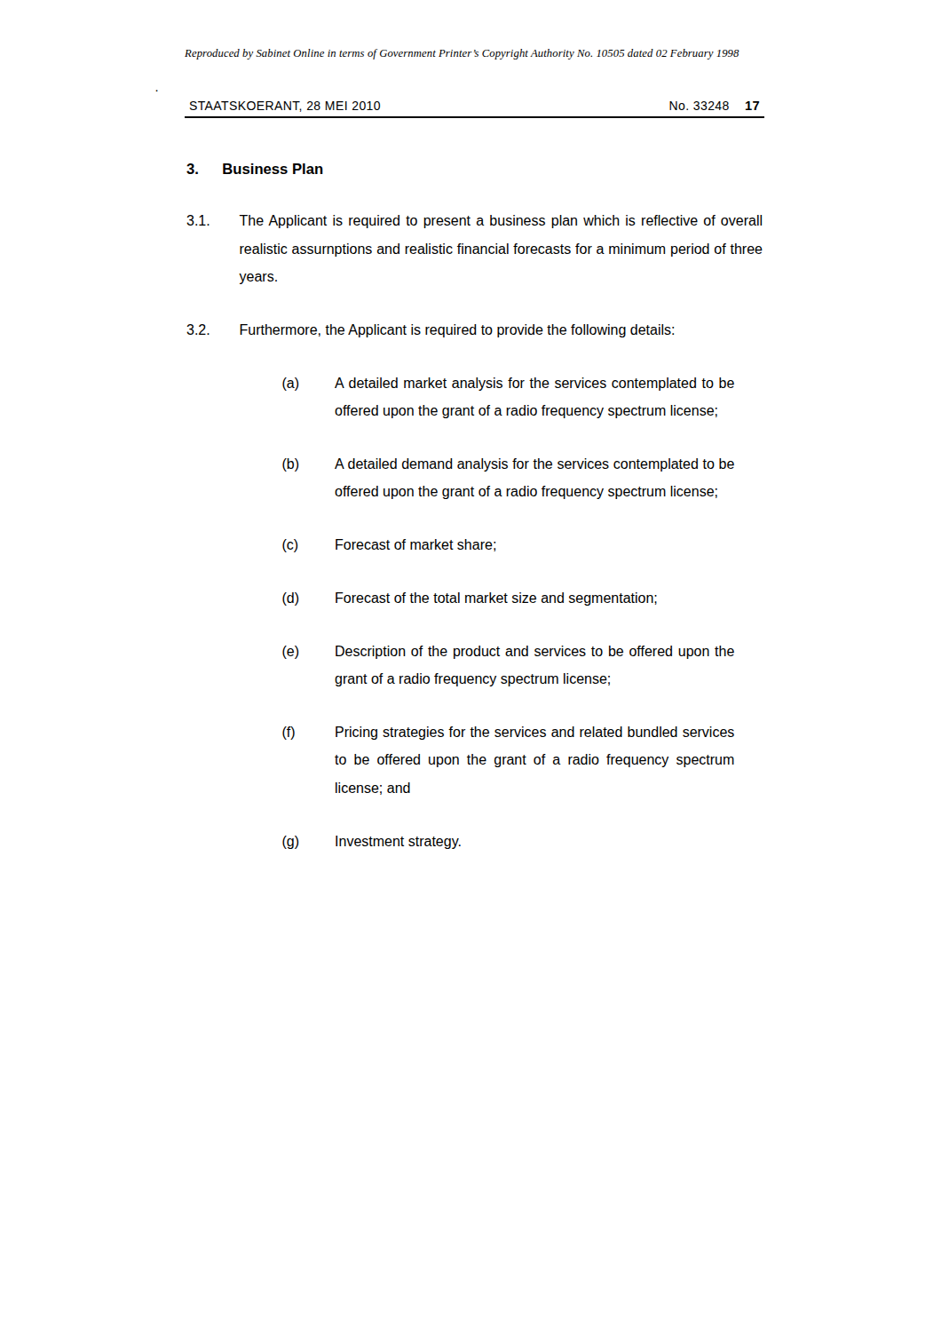Reproduced by Sabinet Online in terms of Government Printer’s Copyright Authority No. 10505 dated 02 February 1998
.
STAATSKOERANT, 28 MEI 2010 No. 3324817
3. Business Plan
3.1.
The Applicant is required to present a business plan which is reflective of overall realistic assurnptions and realistic financial forecasts for a minimum period of three years.
3.2.
Furthermore, the Applicant is required to provide the following details:
(a) A detailed market analysis for the services contemplated to be offered upon the grant of a radio frequency spectrum license;
(b) A detailed demand analysis for the services contemplated to be offered upon the grant of a radio frequency spectrum license;
(c) Forecast of market share;
(d) Forecast of the total market size and segmentation;
(e) Description of the product and services to be offered upon the grant of a radio frequency spectrum license;
(f) Pricing strategies for the services and related bundled services to be offered upon the grant of a radio frequency spectrum license; and
(g) Investment strategy.